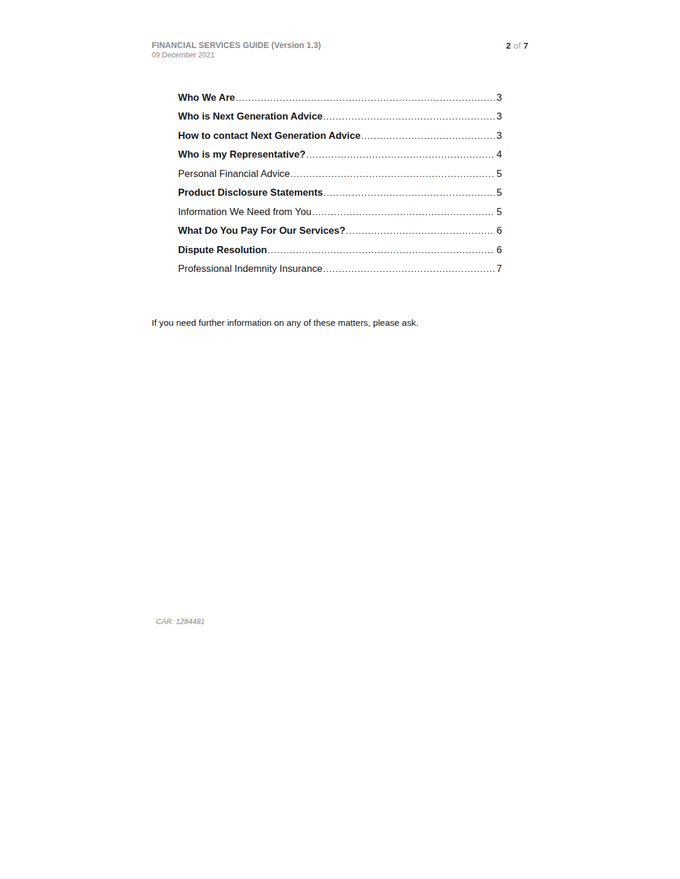FINANCIAL SERVICES GUIDE (Version 1.3)
09 December 2021
2 of 7
Who We Are ................................................................................................................. 3
Who is Next Generation Advice ..................................................................................... 3
How to contact Next Generation Advice ....................................................................... 3
Who is my Representative? ........................................................................................... 4
Personal Financial Advice ............................................................................................... 5
Product Disclosure Statements .................................................................................... 5
Information We Need from You .................................................................................... 5
What Do You Pay For Our Services? ............................................................................. 6
Dispute Resolution ....................................................................................................... 6
Professional Indemnity Insurance ................................................................................ 7
If you need further information on any of these matters, please ask.
CAR: 1284481